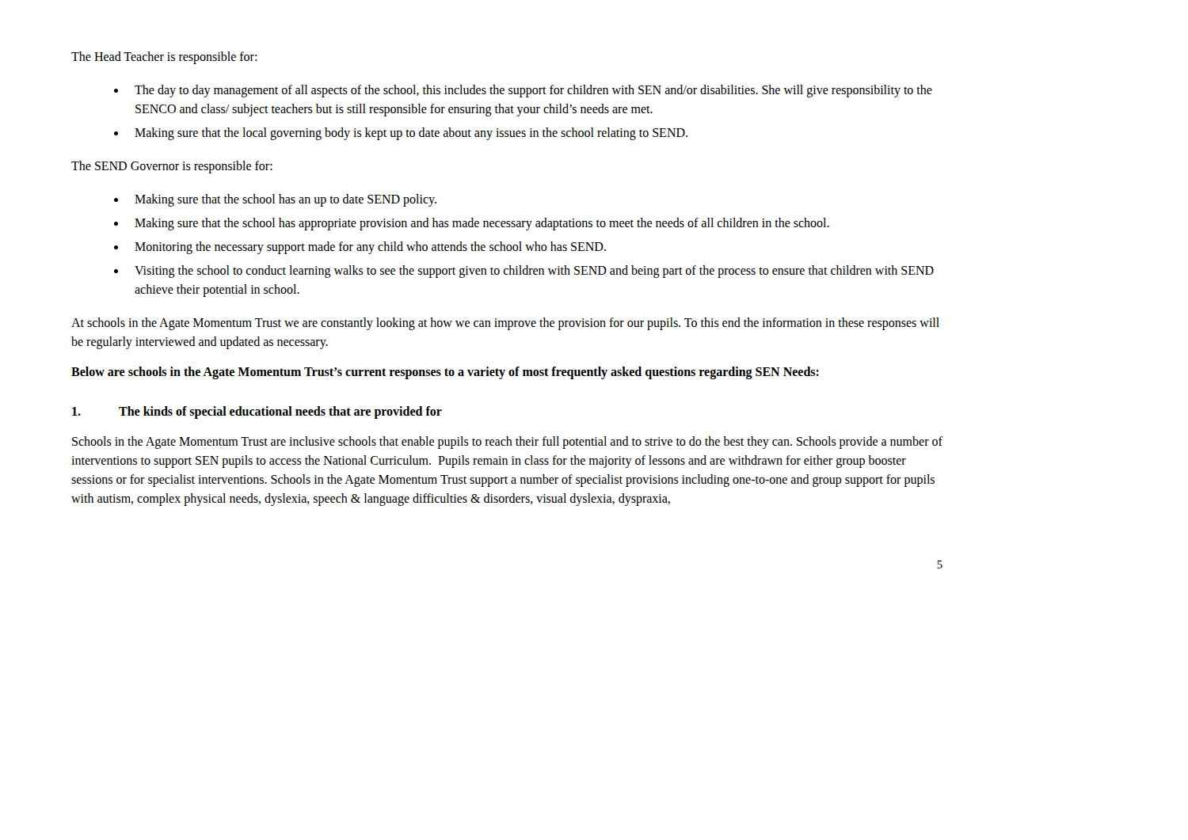The Head Teacher is responsible for:
The day to day management of all aspects of the school, this includes the support for children with SEN and/or disabilities. She will give responsibility to the SENCO and class/ subject teachers but is still responsible for ensuring that your child’s needs are met.
Making sure that the local governing body is kept up to date about any issues in the school relating to SEND.
The SEND Governor is responsible for:
Making sure that the school has an up to date SEND policy.
Making sure that the school has appropriate provision and has made necessary adaptations to meet the needs of all children in the school.
Monitoring the necessary support made for any child who attends the school who has SEND.
Visiting the school to conduct learning walks to see the support given to children with SEND and being part of the process to ensure that children with SEND achieve their potential in school.
At schools in the Agate Momentum Trust we are constantly looking at how we can improve the provision for our pupils. To this end the information in these responses will be regularly interviewed and updated as necessary.
Below are schools in the Agate Momentum Trust’s current responses to a variety of most frequently asked questions regarding SEN Needs:
1. The kinds of special educational needs that are provided for
Schools in the Agate Momentum Trust are inclusive schools that enable pupils to reach their full potential and to strive to do the best they can. Schools provide a number of interventions to support SEN pupils to access the National Curriculum. Pupils remain in class for the majority of lessons and are withdrawn for either group booster sessions or for specialist interventions. Schools in the Agate Momentum Trust support a number of specialist provisions including one-to-one and group support for pupils with autism, complex physical needs, dyslexia, speech & language difficulties & disorders, visual dyslexia, dyspraxia,
5